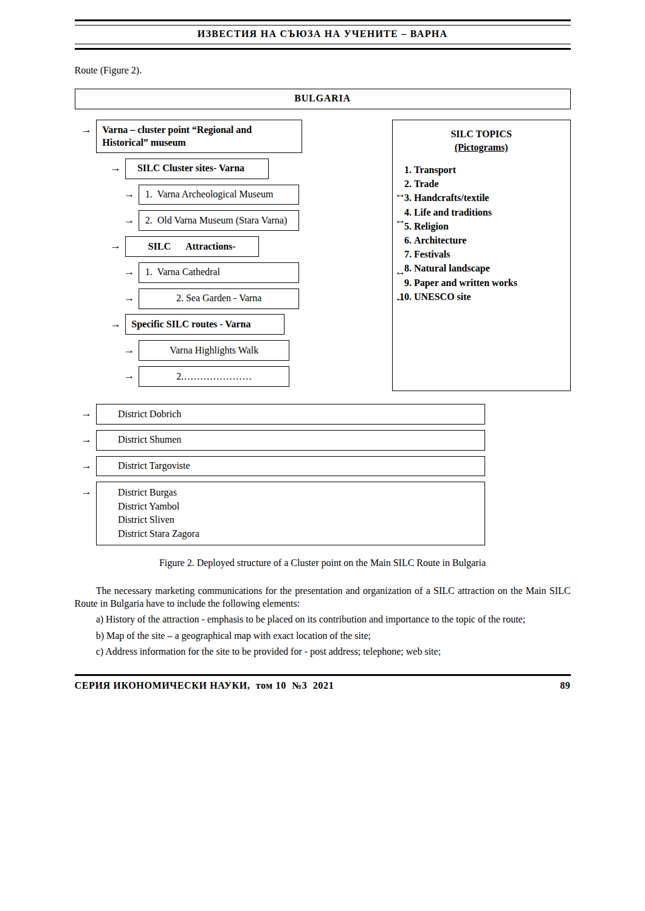ИЗВЕСТИЯ НА СЪЮЗА НА УЧЕНИТЕ – ВАРНА
Route (Figure 2).
BULGARIA
Varna – cluster point “Regional and Historical” museum
SILC Cluster sites- Varna
1. Varna Archeological Museum
2. Old Varna Museum (Stara Varna)
SILC Attractions-
1. Varna Cathedral
2. Sea Garden - Varna
Specific SILC routes - Varna
Varna Highlights Walk
2.…………………
SILC TOPICS
(Pictograms)
Transport
Trade
Handcrafts/textile
Life and traditions
Religion
Architecture
Festivals
Natural landscape
Paper and written works
UNESCO site
District Dobrich
District Shumen
District Targoviste
District Burgas
District Yambol
District Sliven
District Stara Zagora
Figure 2. Deployed structure of a Cluster point on the Main SILC Route in Bulgaria
The necessary marketing communications for the presentation and organization of a SILC attraction on the Main SILC Route in Bulgaria have to include the following elements:
a) History of the attraction - emphasis to be placed on its contribution and importance to the topic of the route;
b) Map of the site – a geographical map with exact location of the site;
c) Address information for the site to be provided for - post address; telephone; web site;
СЕРИЯ ИКОНОМИЧЕСКИ НАУКИ, том 10 №3 2021 89